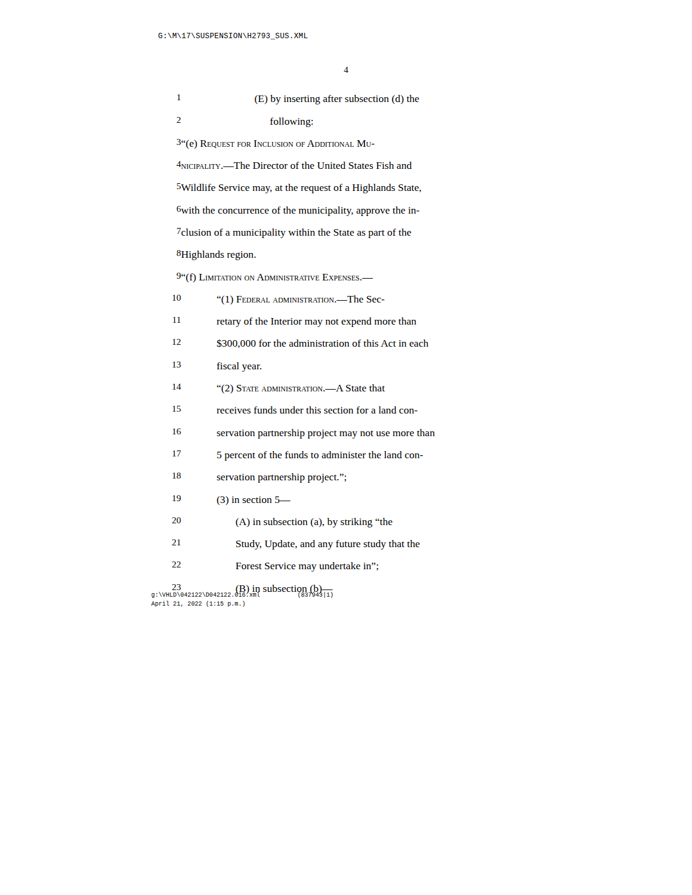G:\M\17\SUSPENSION\H2793_SUS.XML
4
| 1 | (E) by inserting after subsection (d) the |
| 2 | following: |
| 3 | “(e) Request for Inclusion of Additional Mu- |
| 4 | nicipality .—The Director of the United States Fish and |
| 5 | Wildlife Service may, at the request of a Highlands State, |
| 6 | with the concurrence of the municipality, approve the in- |
| 7 | clusion of a municipality within the State as part of the |
| 8 | Highlands region. |
| 9 | “(f) Limitation on Administrative Expenses .— |
| 10 | “(1) Federal administration .—The Sec- |
| 11 | retary of the Interior may not expend more than |
| 12 | $300,000 for the administration of this Act in each |
| 13 | fiscal year. |
| 14 | “(2) State administration .—A State that |
| 15 | receives funds under this section for a land con- |
| 16 | servation partnership project may not use more than |
| 17 | 5 percent of the funds to administer the land con- |
| 18 | servation partnership project.”; |
| 19 | (3) in section 5— |
| 20 | (A) in subsection (a), by striking “the |
| 21 | Study, Update, and any future study that the |
| 22 | Forest Service may undertake in”; |
| 23 | (B) in subsection (b)— |
g:\VHLD\042122\D042122.016.xml(837943|1)
April 21, 2022 (1:15 p.m.)